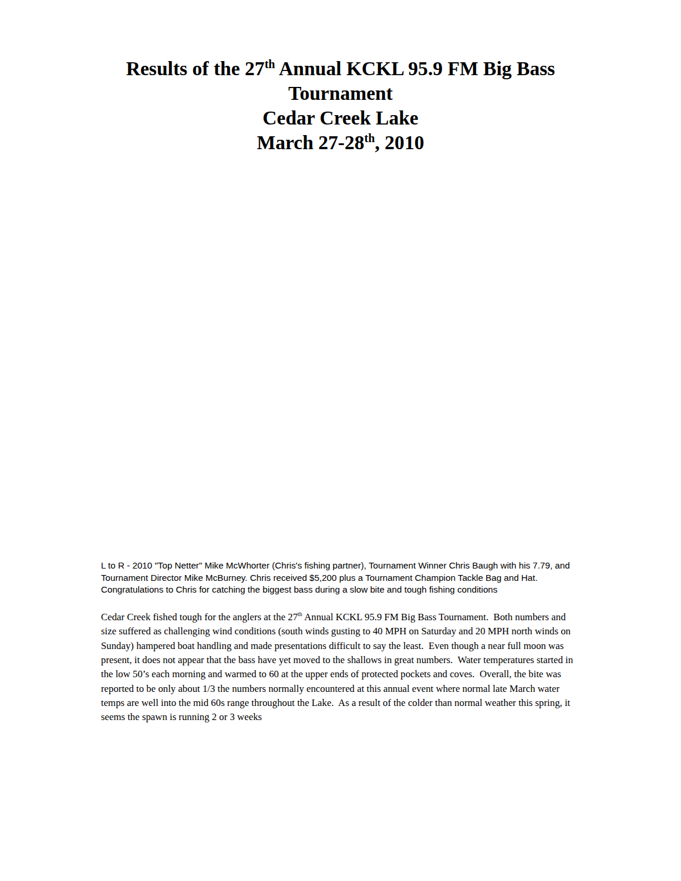Results of the 27th Annual KCKL 95.9 FM Big Bass Tournament
Cedar Creek Lake
March 27-28th, 2010
L to R - 2010 "Top Netter" Mike McWhorter (Chris's fishing partner), Tournament Winner Chris Baugh with his 7.79, and Tournament Director Mike McBurney. Chris received $5,200 plus a Tournament Champion Tackle Bag and Hat. Congratulations to Chris for catching the biggest bass during a slow bite and tough fishing conditions
Cedar Creek fished tough for the anglers at the 27th Annual KCKL 95.9 FM Big Bass Tournament. Both numbers and size suffered as challenging wind conditions (south winds gusting to 40 MPH on Saturday and 20 MPH north winds on Sunday) hampered boat handling and made presentations difficult to say the least. Even though a near full moon was present, it does not appear that the bass have yet moved to the shallows in great numbers. Water temperatures started in the low 50’s each morning and warmed to 60 at the upper ends of protected pockets and coves. Overall, the bite was reported to be only about 1/3 the numbers normally encountered at this annual event where normal late March water temps are well into the mid 60s range throughout the Lake. As a result of the colder than normal weather this spring, it seems the spawn is running 2 or 3 weeks